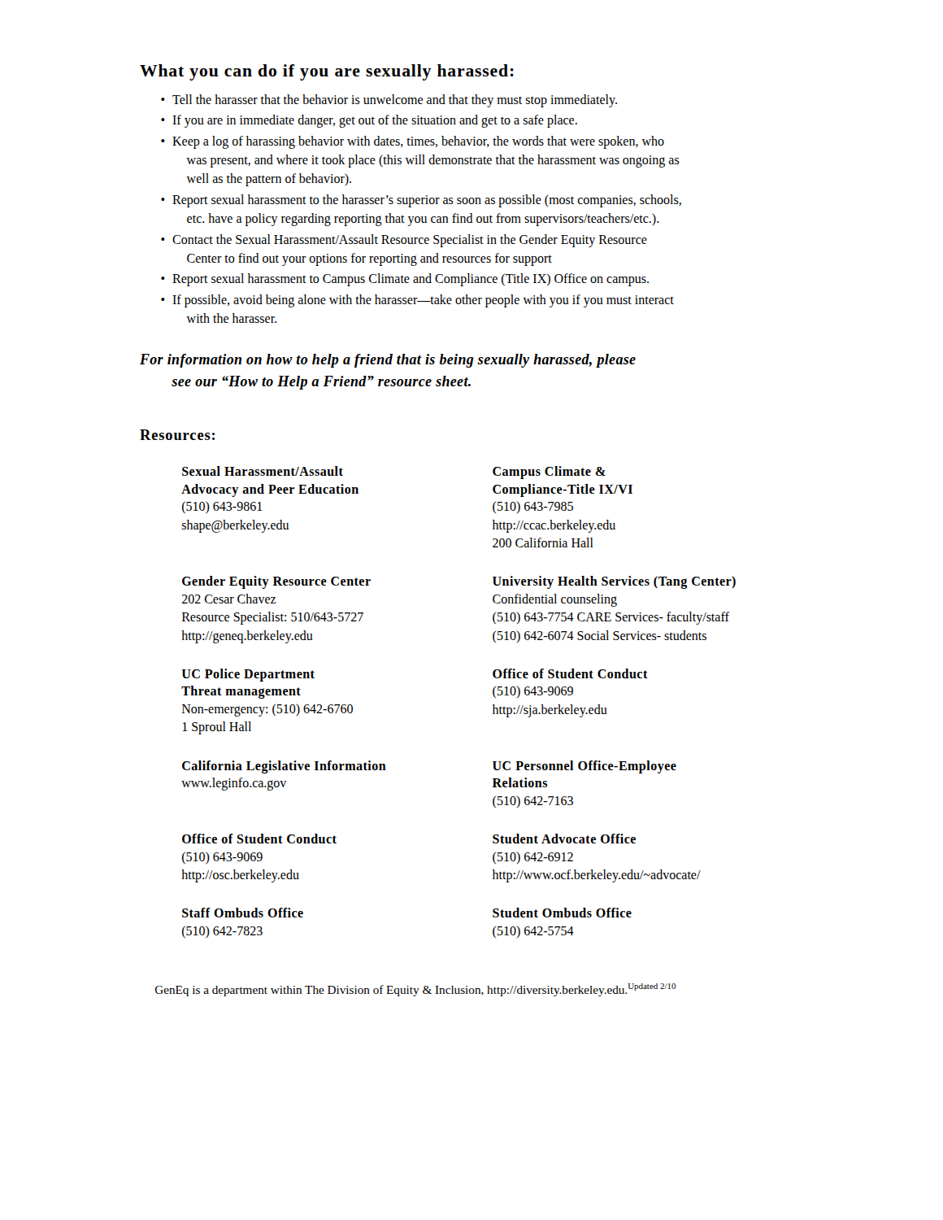What you can do if you are sexually harassed:
Tell the harasser that the behavior is unwelcome and that they must stop immediately.
If you are in immediate danger, get out of the situation and get to a safe place.
Keep a log of harassing behavior with dates, times, behavior, the words that were spoken, who was present, and where it took place (this will demonstrate that the harassment was ongoing as well as the pattern of behavior).
Report sexual harassment to the harasser’s superior as soon as possible (most companies, schools, etc. have a policy regarding reporting that you can find out from supervisors/teachers/etc.).
Contact the Sexual Harassment/Assault Resource Specialist in the Gender Equity Resource Center to find out your options for reporting and resources for support
Report sexual harassment to Campus Climate and Compliance (Title IX) Office on campus.
If possible, avoid being alone with the harasser—take other people with you if you must interact with the harasser.
For information on how to help a friend that is being sexually harassed, please see our “How to Help a Friend” resource sheet.
Resources:
| Sexual Harassment/Assault Advocacy and Peer Education (510) 643-9861 shape@berkeley.edu | Campus Climate & Compliance-Title IX/VI (510) 643-7985 http://ccac.berkeley.edu 200 California Hall |
| Gender Equity Resource Center 202 Cesar Chavez Resource Specialist: 510/643-5727 http://geneq.berkeley.edu | University Health Services (Tang Center) Confidential counseling (510) 643-7754 CARE Services- faculty/staff (510) 642-6074 Social Services- students |
| UC Police Department Threat management Non-emergency: (510) 642-6760 1 Sproul Hall | Office of Student Conduct (510) 643-9069 http://sja.berkeley.edu |
| California Legislative Information www.leginfo.ca.gov | UC Personnel Office-Employee Relations (510) 642-7163 |
| Office of Student Conduct (510) 643-9069 http://osc.berkeley.edu | Student Advocate Office (510) 642-6912 http://www.ocf.berkeley.edu/~advocate/ |
| Staff Ombuds Office (510) 642-7823 | Student Ombuds Office (510) 642-5754 |
GenEq is a department within The Division of Equity & Inclusion, http://diversity.berkeley.edu.Updated 2/10